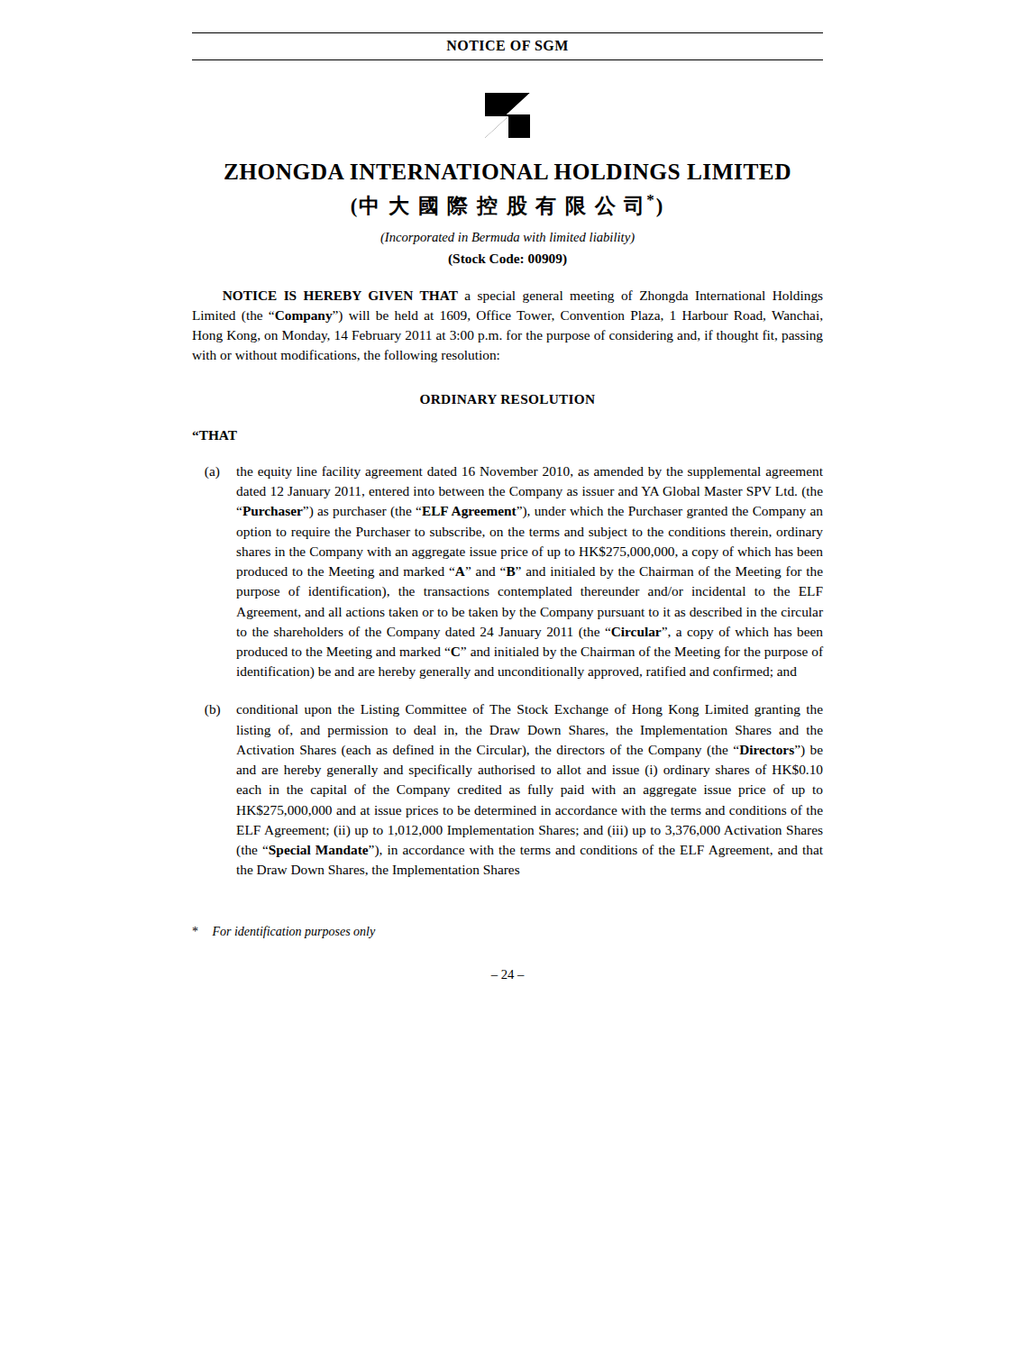NOTICE OF SGM
ZHONGDA INTERNATIONAL HOLDINGS LIMITED
(中 大 國 際 控 股 有 限 公 司*)
(Incorporated in Bermuda with limited liability)
(Stock Code: 00909)
NOTICE IS HEREBY GIVEN THAT a special general meeting of Zhongda International Holdings Limited (the “Company”) will be held at 1609, Office Tower, Convention Plaza, 1 Harbour Road, Wanchai, Hong Kong, on Monday, 14 February 2011 at 3:00 p.m. for the purpose of considering and, if thought fit, passing with or without modifications, the following resolution:
ORDINARY RESOLUTION
“THAT
(a) the equity line facility agreement dated 16 November 2010, as amended by the supplemental agreement dated 12 January 2011, entered into between the Company as issuer and YA Global Master SPV Ltd. (the “Purchaser”) as purchaser (the “ELF Agreement”), under which the Purchaser granted the Company an option to require the Purchaser to subscribe, on the terms and subject to the conditions therein, ordinary shares in the Company with an aggregate issue price of up to HK$275,000,000, a copy of which has been produced to the Meeting and marked “A” and “B” and initialed by the Chairman of the Meeting for the purpose of identification), the transactions contemplated thereunder and/or incidental to the ELF Agreement, and all actions taken or to be taken by the Company pursuant to it as described in the circular to the shareholders of the Company dated 24 January 2011 (the “Circular”, a copy of which has been produced to the Meeting and marked “C” and initialed by the Chairman of the Meeting for the purpose of identification) be and are hereby generally and unconditionally approved, ratified and confirmed; and
(b) conditional upon the Listing Committee of The Stock Exchange of Hong Kong Limited granting the listing of, and permission to deal in, the Draw Down Shares, the Implementation Shares and the Activation Shares (each as defined in the Circular), the directors of the Company (the “Directors”) be and are hereby generally and specifically authorised to allot and issue (i) ordinary shares of HK$0.10 each in the capital of the Company credited as fully paid with an aggregate issue price of up to HK$275,000,000 and at issue prices to be determined in accordance with the terms and conditions of the ELF Agreement; (ii) up to 1,012,000 Implementation Shares; and (iii) up to 3,376,000 Activation Shares (the “Special Mandate”), in accordance with the terms and conditions of the ELF Agreement, and that the Draw Down Shares, the Implementation Shares
*For identification purposes only
– 24 –